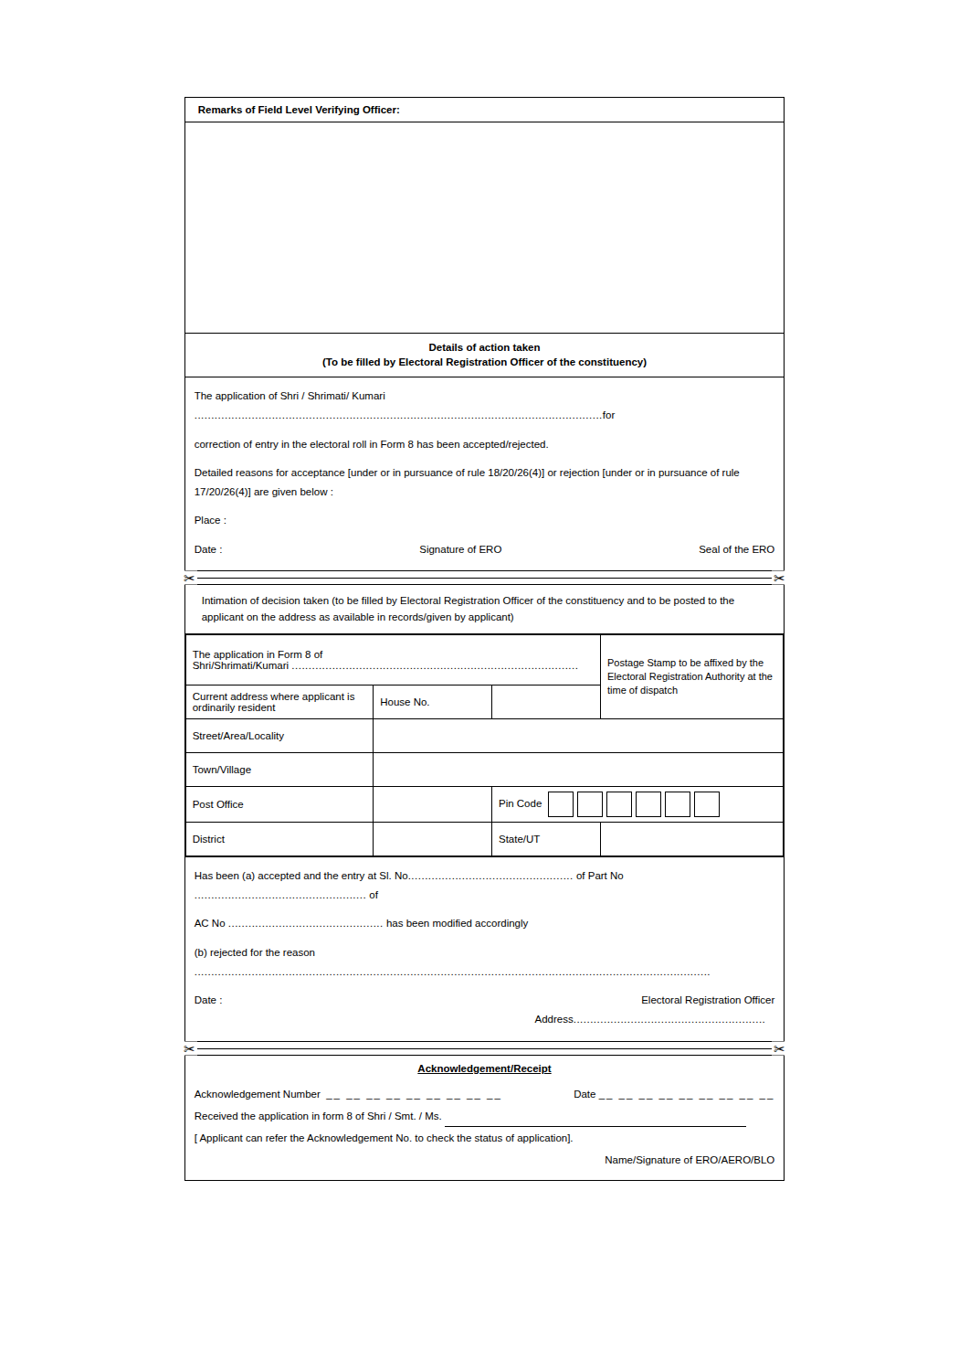| Remarks of Field Level Verifying Officer: |
| Details of action taken (To be filled by Electoral Registration Officer of the constituency) |
| The application of Shri / Shrimati/ Kumari ......................................................................................................................... for correction of entry in the electoral roll in Form 8 has been accepted/rejected. Detailed reasons for acceptance [under or in pursuance of rule 18/20/26(4)] or rejection [under or in pursuance of rule 17/20/26(4)] are given below : Place : Date : Signature of ERO Seal of the ERO |
| ✂ ✂ |
| Intimation of decision taken (to be filled by Electoral Registration Officer of the constituency and to be posted to the applicant on the address as available in records/given by applicant) |
| / The application in Form 8 of Shri/Shrimati/Kumari ..................................................................................... / Postage Stamp to be affixed by the Electoral Registration Authority at the time of dispatch / / Current address where applicant is ordinarily resident / House No. / / / Street/Area/Locality / / / Town/Village / / / Post Office / / Pin Code / / District / / State/UT / / |
| Has been (a) accepted and the entry at Sl. No ................................................. of Part No ................................................... of AC No .............................................. has been modified accordingly (b) rejected for the reason ......................................................................................................................................................... Date : Electoral Registration Officer Address ......................................................... |
| ✂ ✂ |
| Acknowledgement/Receipt Acknowledgement Number __ __ __ __ __ __ __ __ __ Date __ __ __ __ __ __ __ __ __ Received the application in form 8 of Shri / Smt. / Ms. [ Applicant can refer the Acknowledgement No. to check the status of application]. Name/Signature of ERO/AERO/BLO |